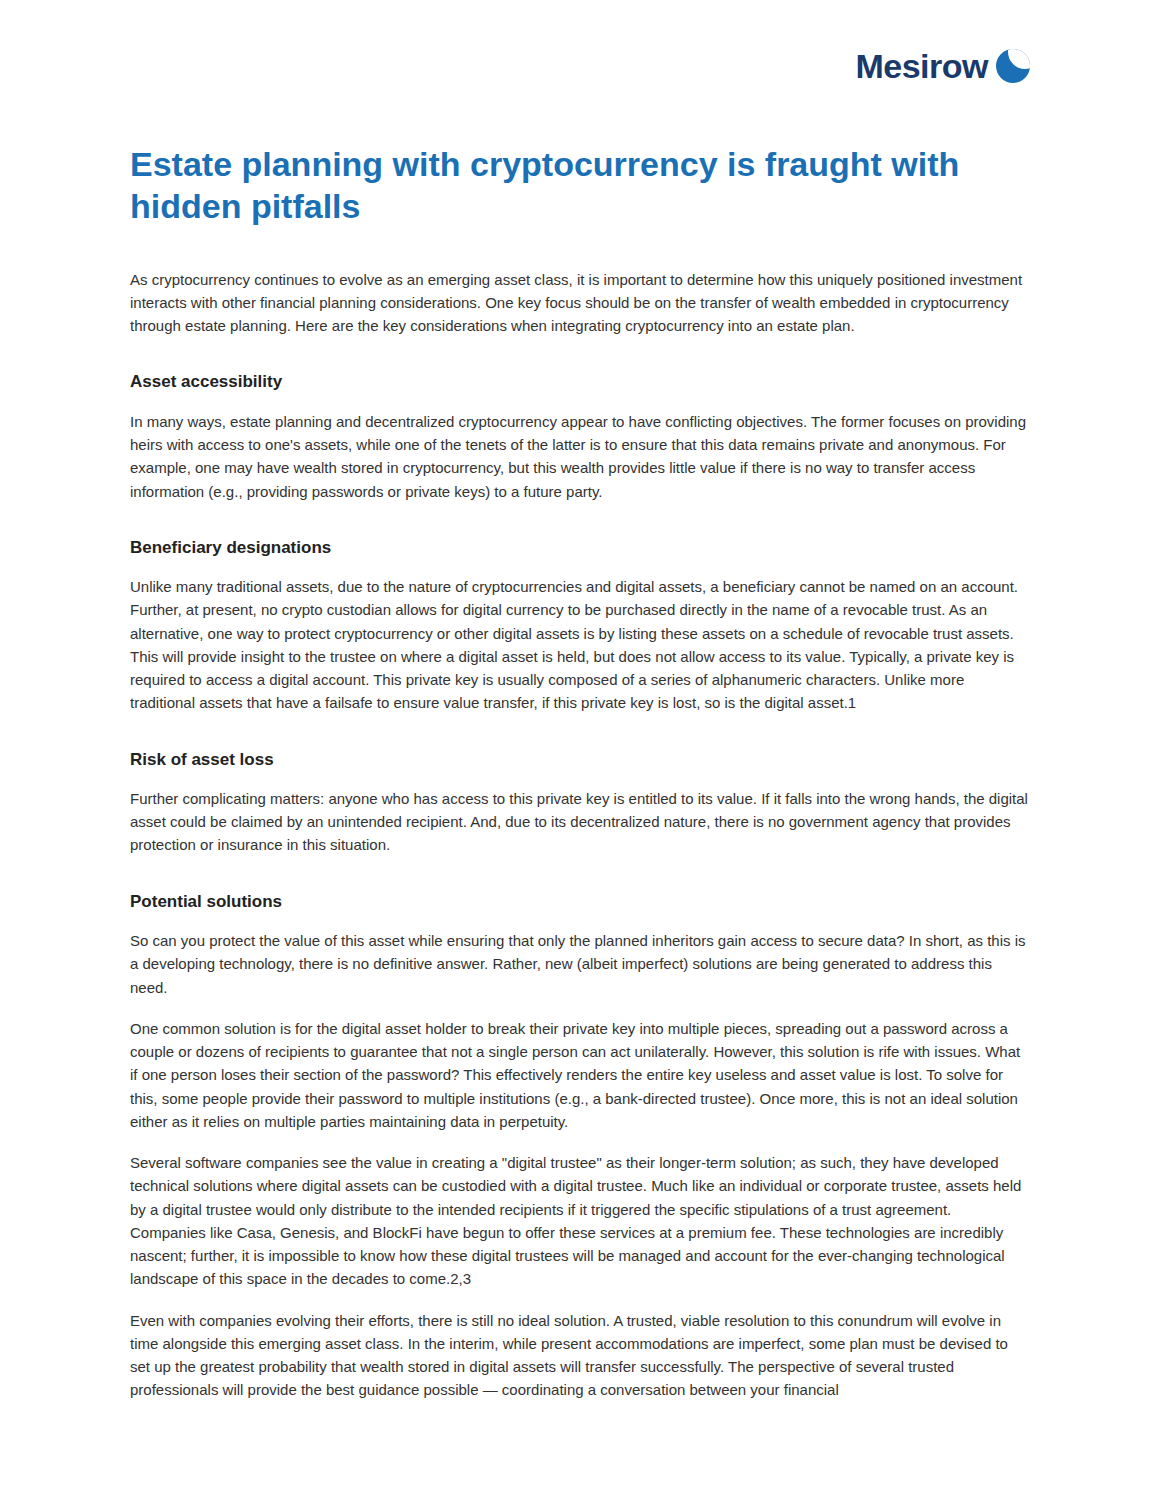Mesirow
Estate planning with cryptocurrency is fraught with hidden pitfalls
As cryptocurrency continues to evolve as an emerging asset class, it is important to determine how this uniquely positioned investment interacts with other financial planning considerations. One key focus should be on the transfer of wealth embedded in cryptocurrency through estate planning. Here are the key considerations when integrating cryptocurrency into an estate plan.
Asset accessibility
In many ways, estate planning and decentralized cryptocurrency appear to have conflicting objectives. The former focuses on providing heirs with access to one's assets, while one of the tenets of the latter is to ensure that this data remains private and anonymous. For example, one may have wealth stored in cryptocurrency, but this wealth provides little value if there is no way to transfer access information (e.g., providing passwords or private keys) to a future party.
Beneficiary designations
Unlike many traditional assets, due to the nature of cryptocurrencies and digital assets, a beneficiary cannot be named on an account. Further, at present, no crypto custodian allows for digital currency to be purchased directly in the name of a revocable trust. As an alternative, one way to protect cryptocurrency or other digital assets is by listing these assets on a schedule of revocable trust assets. This will provide insight to the trustee on where a digital asset is held, but does not allow access to its value. Typically, a private key is required to access a digital account. This private key is usually composed of a series of alphanumeric characters. Unlike more traditional assets that have a failsafe to ensure value transfer, if this private key is lost, so is the digital asset.1
Risk of asset loss
Further complicating matters: anyone who has access to this private key is entitled to its value. If it falls into the wrong hands, the digital asset could be claimed by an unintended recipient. And, due to its decentralized nature, there is no government agency that provides protection or insurance in this situation.
Potential solutions
So can you protect the value of this asset while ensuring that only the planned inheritors gain access to secure data? In short, as this is a developing technology, there is no definitive answer. Rather, new (albeit imperfect) solutions are being generated to address this need.
One common solution is for the digital asset holder to break their private key into multiple pieces, spreading out a password across a couple or dozens of recipients to guarantee that not a single person can act unilaterally. However, this solution is rife with issues. What if one person loses their section of the password? This effectively renders the entire key useless and asset value is lost. To solve for this, some people provide their password to multiple institutions (e.g., a bank-directed trustee). Once more, this is not an ideal solution either as it relies on multiple parties maintaining data in perpetuity.
Several software companies see the value in creating a "digital trustee" as their longer-term solution; as such, they have developed technical solutions where digital assets can be custodied with a digital trustee. Much like an individual or corporate trustee, assets held by a digital trustee would only distribute to the intended recipients if it triggered the specific stipulations of a trust agreement. Companies like Casa, Genesis, and BlockFi have begun to offer these services at a premium fee. These technologies are incredibly nascent; further, it is impossible to know how these digital trustees will be managed and account for the ever-changing technological landscape of this space in the decades to come.2,3
Even with companies evolving their efforts, there is still no ideal solution. A trusted, viable resolution to this conundrum will evolve in time alongside this emerging asset class. In the interim, while present accommodations are imperfect, some plan must be devised to set up the greatest probability that wealth stored in digital assets will transfer successfully. The perspective of several trusted professionals will provide the best guidance possible — coordinating a conversation between your financial